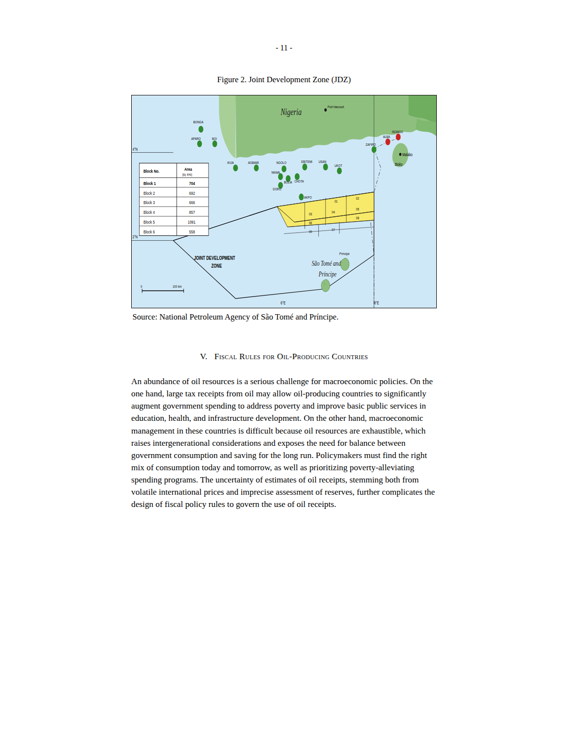- 11 -
Figure 2. Joint Development Zone (JDZ)
Malabo Bioko Nigeria Port Harcourt 4°N 2°N 6°E 8°E BONGA APARO BOI IKIJA AGBAMI NGOLO NNWA BOLIA DORO CHOTA EBITEMI USAN UKOT AKPO ZAFIRO ALBA ISONGO 01 02 03 04 05 06 08 09 07 JOINT DEVELOPMENT ZONE São Tomé and Príncipe Príncipe : 0 100 km Block No. Area (sq. kms) Block 1 704 Block 2 692 Block 3 666 Block 4 857 Block 5 1091 Block 6 558
Source: National Petroleum Agency of São Tomé and Príncipe.
V. Fiscal Rules for Oil-Producing Countries
An abundance of oil resources is a serious challenge for macroeconomic policies. On the one hand, large tax receipts from oil may allow oil-producing countries to significantly augment government spending to address poverty and improve basic public services in education, health, and infrastructure development. On the other hand, macroeconomic management in these countries is difficult because oil resources are exhaustible, which raises intergenerational considerations and exposes the need for balance between government consumption and saving for the long run. Policymakers must find the right mix of consumption today and tomorrow, as well as prioritizing poverty-alleviating spending programs. The uncertainty of estimates of oil receipts, stemming both from volatile international prices and imprecise assessment of reserves, further complicates the design of fiscal policy rules to govern the use of oil receipts.